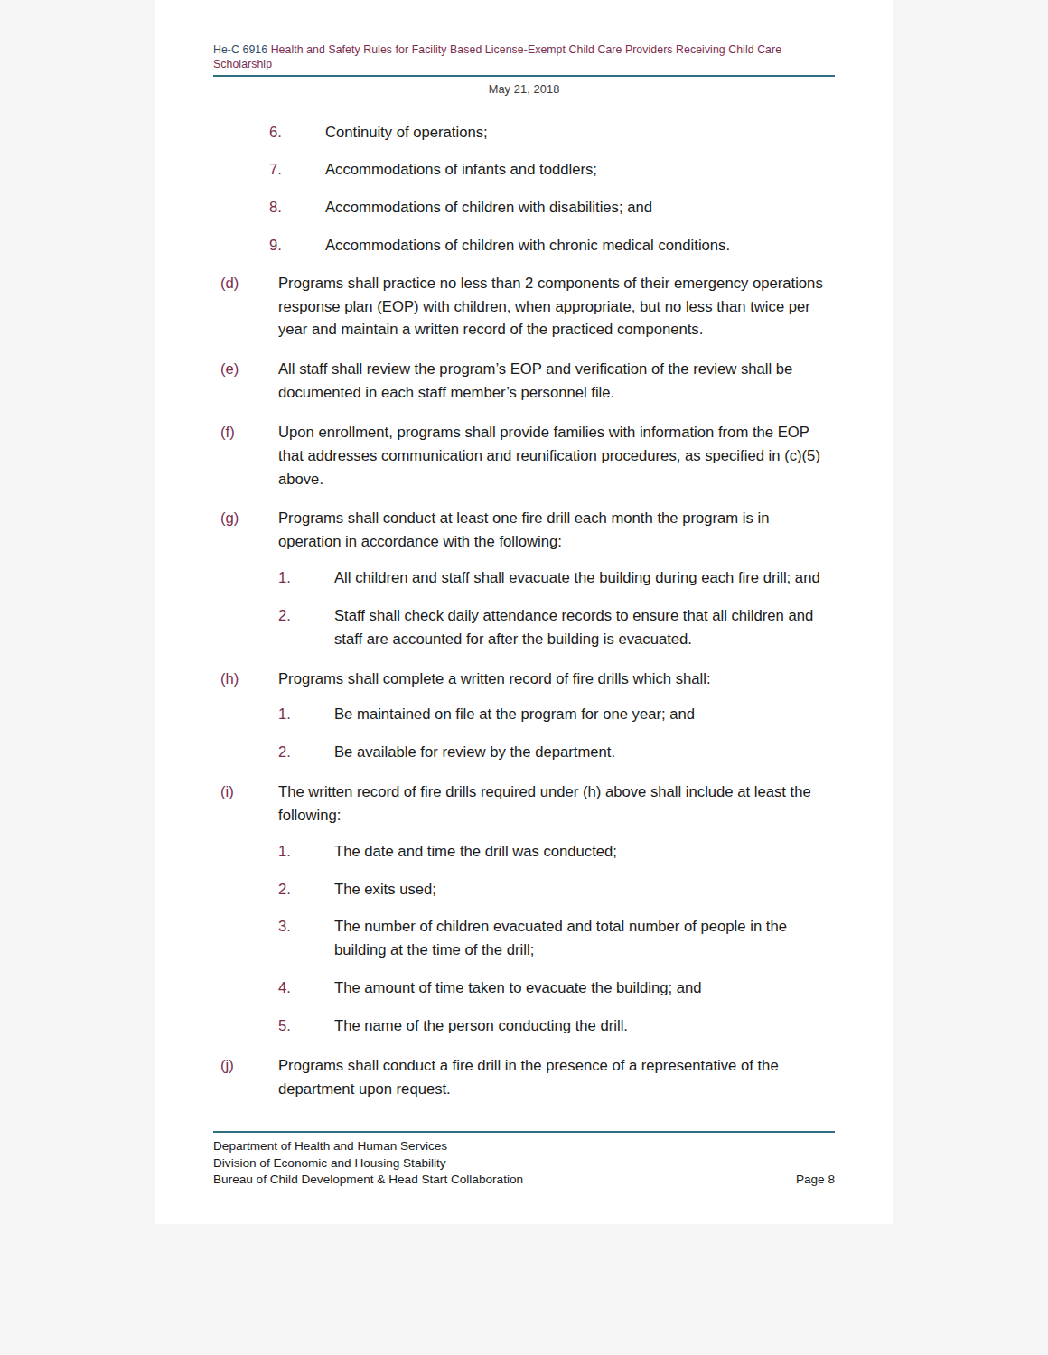He-C 6916 Health and Safety Rules for Facility Based License-Exempt Child Care Providers Receiving Child Care Scholarship
May 21, 2018
6.
Continuity of operations;
7.
Accommodations of infants and toddlers;
8.
Accommodations of children with disabilities; and
9.
Accommodations of children with chronic medical conditions.
(d)
Programs shall practice no less than 2 components of their emergency operations response plan (EOP) with children, when appropriate, but no less than twice per year and maintain a written record of the practiced components.
(e)
All staff shall review the program’s EOP and verification of the review shall be documented in each staff member’s personnel file.
(f)
Upon enrollment, programs shall provide families with information from the EOP that addresses communication and reunification procedures, as specified in (c)(5) above.
(g)
Programs shall conduct at least one fire drill each month the program is in operation in accordance with the following:
1.
All children and staff shall evacuate the building during each fire drill; and
2.
Staff shall check daily attendance records to ensure that all children and staff are accounted for after the building is evacuated.
(h)
Programs shall complete a written record of fire drills which shall:
1.
Be maintained on file at the program for one year; and
2.
Be available for review by the department.
(i)
The written record of fire drills required under (h) above shall include at least the following:
1.
The date and time the drill was conducted;
2.
The exits used;
3.
The number of children evacuated and total number of people in the building at the time of the drill;
4.
The amount of time taken to evacuate the building; and
5.
The name of the person conducting the drill.
(j)
Programs shall conduct a fire drill in the presence of a representative of the department upon request.
Department of Health and Human Services
Division of Economic and Housing Stability
Bureau of Child Development & Head Start Collaboration Page 8